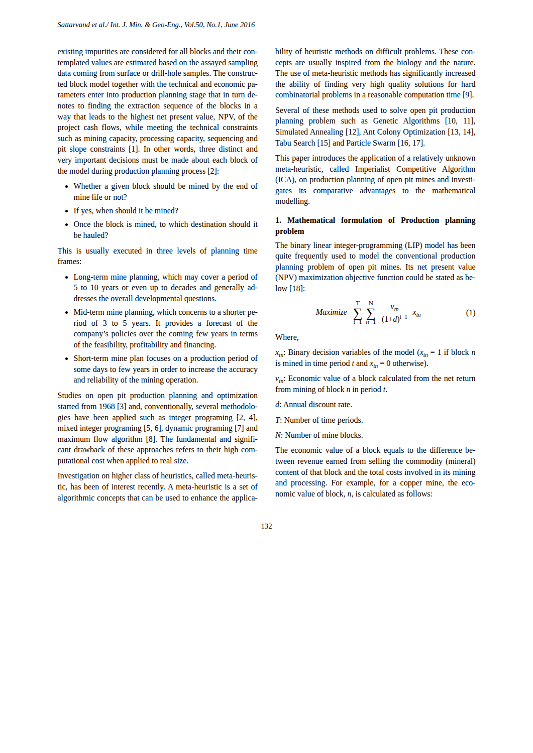Sattarvand et al./ Int. J. Min. & Geo-Eng., Vol.50, No.1, June 2016
existing impurities are considered for all blocks and their contemplated values are estimated based on the assayed sampling data coming from surface or drill-hole samples. The constructed block model together with the technical and economic parameters enter into production planning stage that in turn denotes to finding the extraction sequence of the blocks in a way that leads to the highest net present value, NPV, of the project cash flows, while meeting the technical constraints such as mining capacity, processing capacity, sequencing and pit slope constraints [1]. In other words, three distinct and very important decisions must be made about each block of the model during production planning process [2]:
Whether a given block should be mined by the end of mine life or not?
If yes, when should it be mined?
Once the block is mined, to which destination should it be hauled?
This is usually executed in three levels of planning time frames:
Long-term mine planning, which may cover a period of 5 to 10 years or even up to decades and generally addresses the overall developmental questions.
Mid-term mine planning, which concerns to a shorter period of 3 to 5 years. It provides a forecast of the company’s policies over the coming few years in terms of the feasibility, profitability and financing.
Short-term mine plan focuses on a production period of some days to few years in order to increase the accuracy and reliability of the mining operation.
Studies on open pit production planning and optimization started from 1968 [3] and, conventionally, several methodologies have been applied such as integer programing [2, 4], mixed integer programing [5, 6], dynamic programing [7] and maximum flow algorithm [8]. The fundamental and significant drawback of these approaches refers to their high computational cost when applied to real size.
Investigation on higher class of heuristics, called meta-heuristic, has been of interest recently. A meta-heuristic is a set of algorithmic concepts that can be used to enhance the applicability of heuristic methods on difficult problems. These concepts are usually inspired from the biology and the nature. The use of meta-heuristic methods has significantly increased the ability of finding very high quality solutions for hard combinatorial problems in a reasonable computation time [9].
Several of these methods used to solve open pit production planning problem such as Genetic Algorithms [10, 11], Simulated Annealing [12], Ant Colony Optimization [13, 14], Tabu Search [15] and Particle Swarm [16, 17].
This paper introduces the application of a relatively unknown meta-heuristic, called Imperialist Competitive Algorithm (ICA), on production planning of open pit mines and investigates its comparative advantages to the mathematical modelling.
1. Mathematical formulation of Production planning problem
The binary linear integer-programming (LIP) model has been quite frequently used to model the conventional production planning problem of open pit mines. Its net present value (NPV) maximization objective function could be stated as below [18]:
Maximize T∑t=1 N∑n=1 vtn (1+d)t−1 xtn
(1)
Where,
xtn: Binary decision variables of the model (xtn = 1 if block n is mined in time period t and xtn = 0 otherwise).
vtn: Economic value of a block calculated from the net return from mining of block n in period t.
d: Annual discount rate.
T: Number of time periods.
N: Number of mine blocks.
The economic value of a block equals to the difference between revenue earned from selling the commodity (mineral) content of that block and the total costs involved in its mining and processing. For example, for a copper mine, the economic value of block, n, is calculated as follows:
132